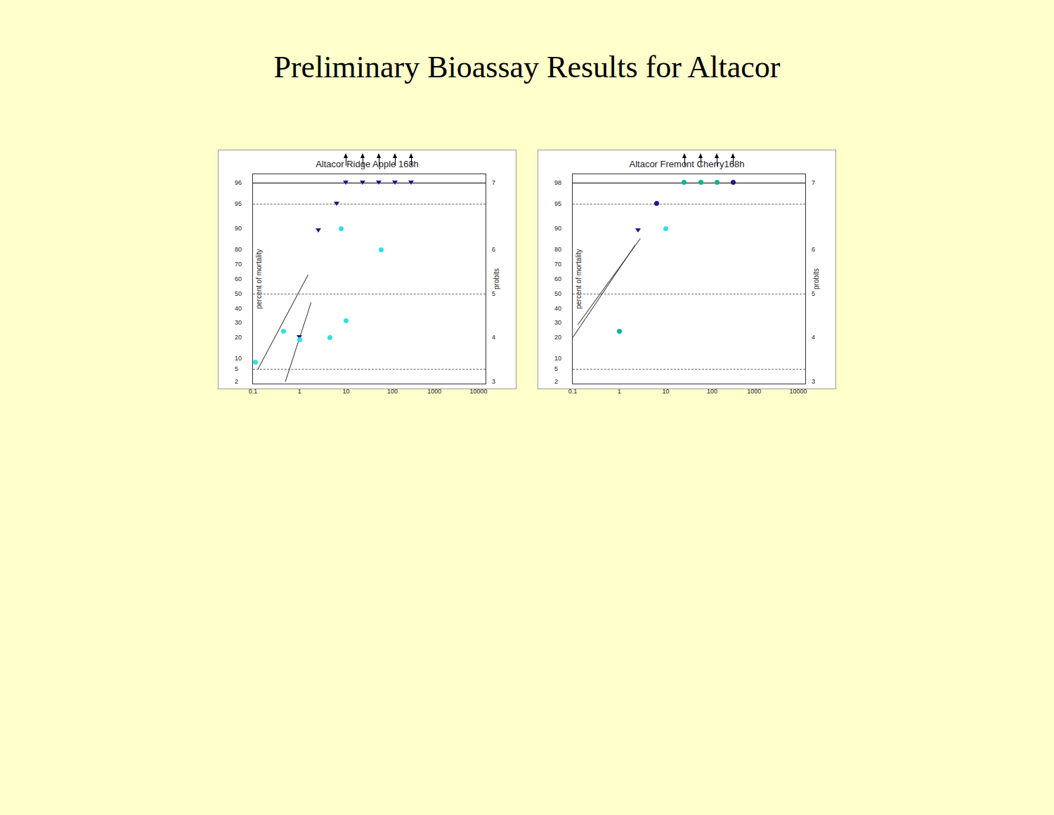Preliminary Bioassay Results for Altacor
Altacor Ridge Apple 168h
percent of mortality probits 96 95 90 80 70 60 50 40 30 20 10 5 2 7 6 5 4 3 0.1 1 10 100 1000 10000
Altacor Fremont Cherry168h
percent of mortality probits 98 95 90 80 70 60 50 40 30 20 10 5 2 7 6 5 4 3 0.1 1 10 100 1000 10000